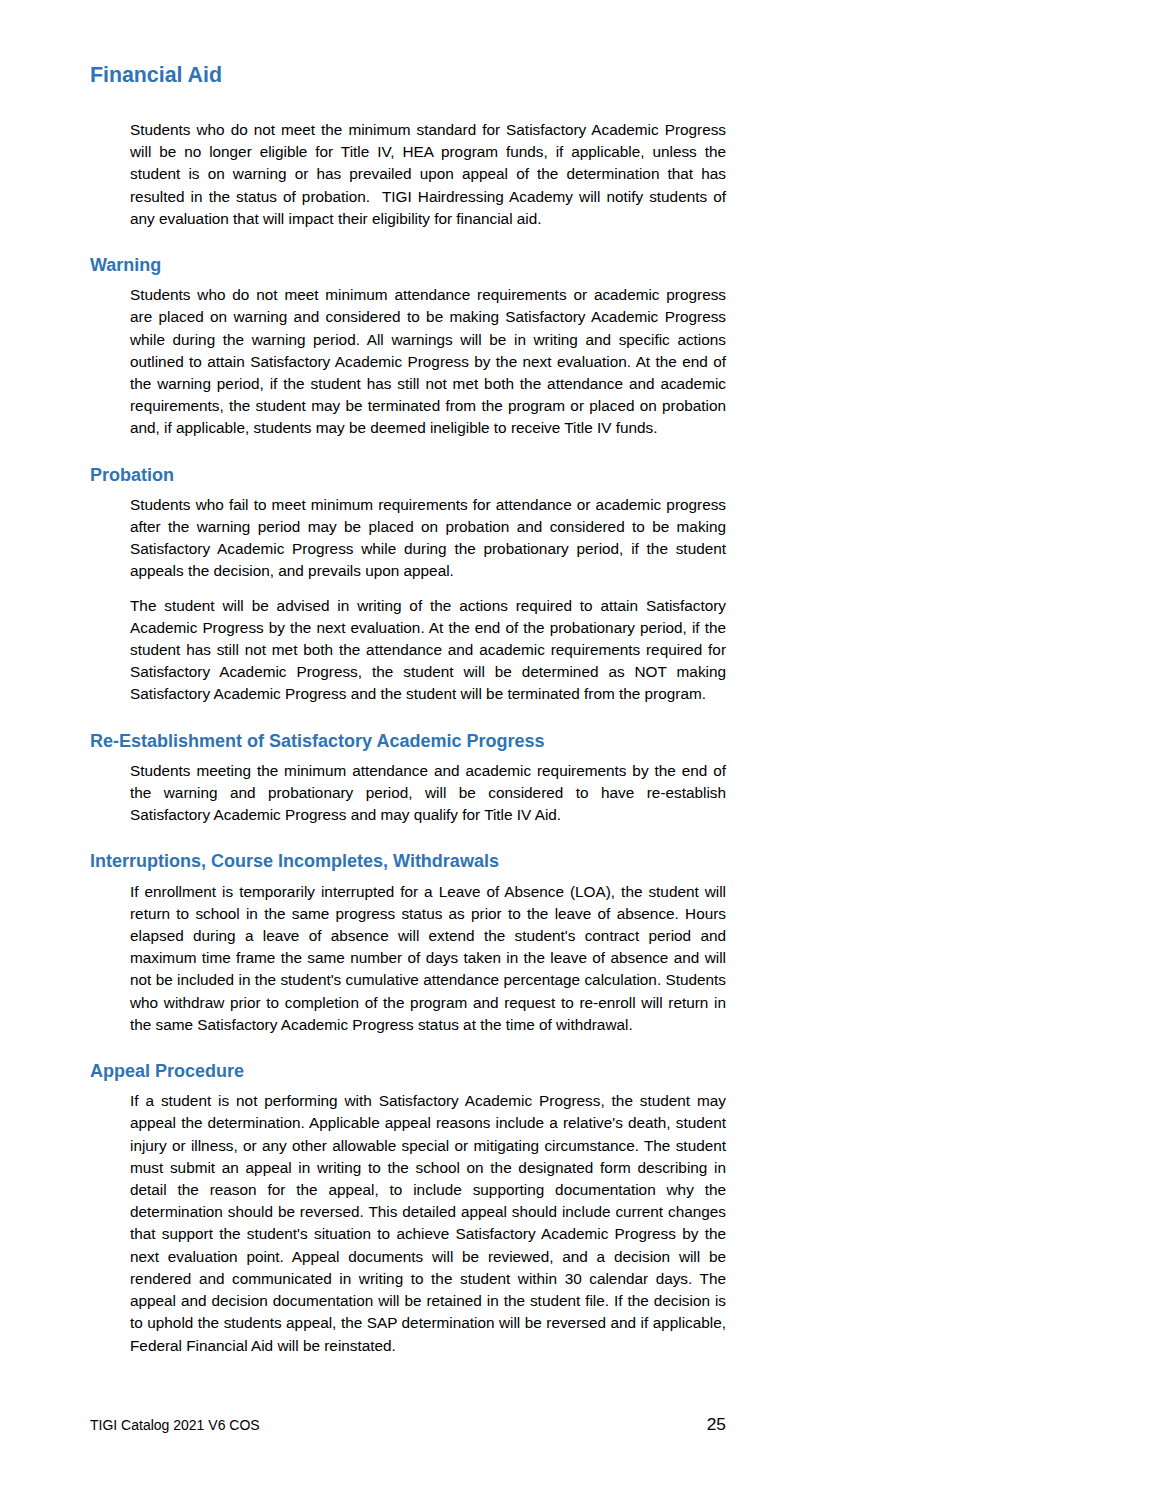Financial Aid
Students who do not meet the minimum standard for Satisfactory Academic Progress will be no longer eligible for Title IV, HEA program funds, if applicable, unless the student is on warning or has prevailed upon appeal of the determination that has resulted in the status of probation. TIGI Hairdressing Academy will notify students of any evaluation that will impact their eligibility for financial aid.
Warning
Students who do not meet minimum attendance requirements or academic progress are placed on warning and considered to be making Satisfactory Academic Progress while during the warning period. All warnings will be in writing and specific actions outlined to attain Satisfactory Academic Progress by the next evaluation. At the end of the warning period, if the student has still not met both the attendance and academic requirements, the student may be terminated from the program or placed on probation and, if applicable, students may be deemed ineligible to receive Title IV funds.
Probation
Students who fail to meet minimum requirements for attendance or academic progress after the warning period may be placed on probation and considered to be making Satisfactory Academic Progress while during the probationary period, if the student appeals the decision, and prevails upon appeal.
The student will be advised in writing of the actions required to attain Satisfactory Academic Progress by the next evaluation. At the end of the probationary period, if the student has still not met both the attendance and academic requirements required for Satisfactory Academic Progress, the student will be determined as NOT making Satisfactory Academic Progress and the student will be terminated from the program.
Re-Establishment of Satisfactory Academic Progress
Students meeting the minimum attendance and academic requirements by the end of the warning and probationary period, will be considered to have re-establish Satisfactory Academic Progress and may qualify for Title IV Aid.
Interruptions, Course Incompletes, Withdrawals
If enrollment is temporarily interrupted for a Leave of Absence (LOA), the student will return to school in the same progress status as prior to the leave of absence. Hours elapsed during a leave of absence will extend the student's contract period and maximum time frame the same number of days taken in the leave of absence and will not be included in the student's cumulative attendance percentage calculation. Students who withdraw prior to completion of the program and request to re-enroll will return in the same Satisfactory Academic Progress status at the time of withdrawal.
Appeal Procedure
If a student is not performing with Satisfactory Academic Progress, the student may appeal the determination. Applicable appeal reasons include a relative's death, student injury or illness, or any other allowable special or mitigating circumstance. The student must submit an appeal in writing to the school on the designated form describing in detail the reason for the appeal, to include supporting documentation why the determination should be reversed. This detailed appeal should include current changes that support the student's situation to achieve Satisfactory Academic Progress by the next evaluation point. Appeal documents will be reviewed, and a decision will be rendered and communicated in writing to the student within 30 calendar days. The appeal and decision documentation will be retained in the student file. If the decision is to uphold the students appeal, the SAP determination will be reversed and if applicable, Federal Financial Aid will be reinstated.
TIGI Catalog 2021 V6 COS 25